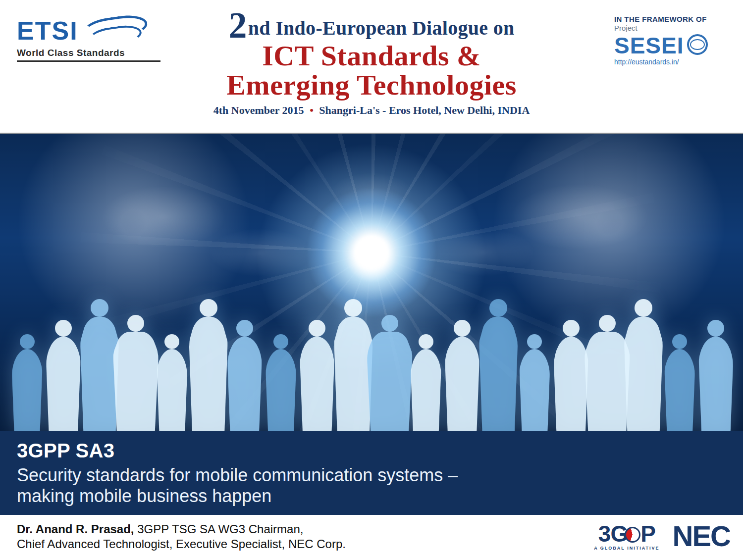© All rights reserved
ETSI
World Class Standards
2nd Indo-European Dialogue on
ICT Standards &
Emerging Technologies
4th November 2015 • Shangri-La's - Eros Hotel, New Delhi, INDIA
In the framework of
Project
SESEI
http://eustandards.in/
3GPP SA3
Security standards for mobile communication systems –
making mobile business happen
Dr. Anand R. Prasad, 3GPP TSG SA WG3 Chairman,
Chief Advanced Technologist, Executive Specialist, NEC Corp.
3G P
A GLOBAL INITIATIVE
NEC